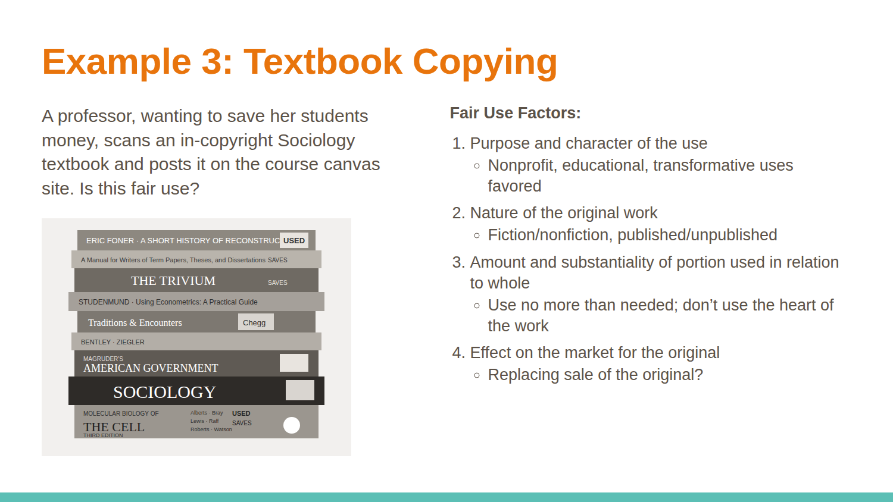Example 3: Textbook Copying
A professor, wanting to save her students money, scans an in-copyright Sociology textbook and posts it on the course canvas site. Is this fair use?
A stack of used textbooks Photograph of a tall stack of used college textbooks with "USED" and "SAVES" stickers on their spines. Visible titles include A Short History of Reconstruction, A Manual for Writers of Term Papers Theses and Dissertations, The Trivium, Using Econometrics A Practical Guide, Traditions and Encounters, Magruder's American Government, Sociology, and Molecular Biology of the Cell. ERIC FONER · A SHORT HISTORY OF RECONSTRUCTION USED A Manual for Writers of Term Papers, Theses, and Dissertations SAVES THE TRIVIUM SAVES STUDENMUND · Using Econometrics: A Practical Guide Traditions & Encounters Chegg BENTLEY · ZIEGLER MAGRUDER'S AMERICAN GOVERNMENT SOCIOLOGY MOLECULAR BIOLOGY OF THE CELL Alberts · Bray Lewis · Raff Roberts · Watson USED SAVES THIRD EDITION
Fair Use Factors:
Purpose and character of the use
Nonprofit, educational, transformative uses favored
Nature of the original work
Fiction/nonfiction, published/unpublished
Amount and substantiality of portion used in relation to whole
Use no more than needed; don’t use the heart of the work
Effect on the market for the original
Replacing sale of the original?